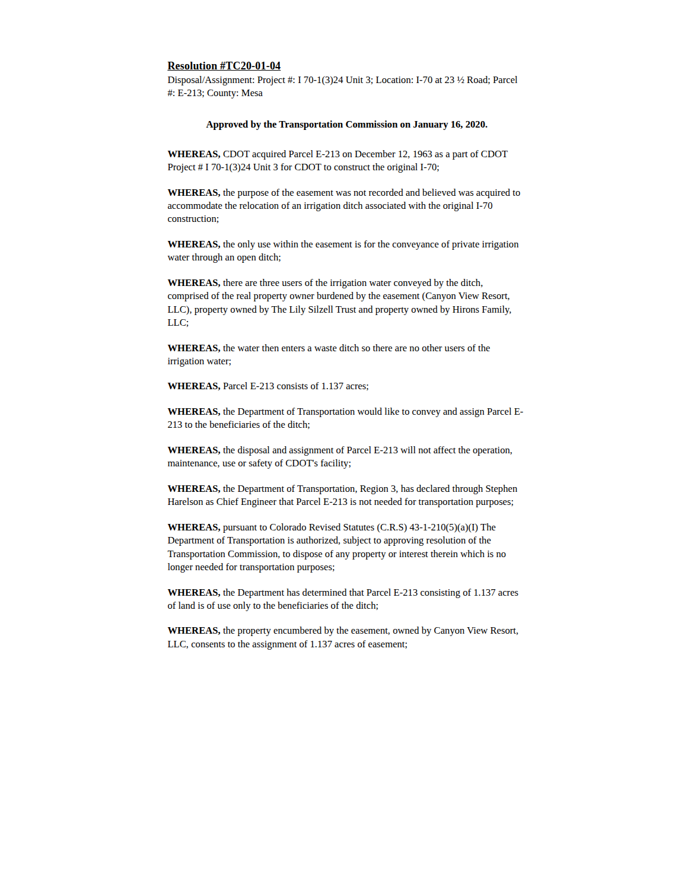Resolution #TC20-01-04
Disposal/Assignment: Project #: I 70-1(3)24 Unit 3; Location: I-70 at 23 ½ Road; Parcel #: E-213; County: Mesa
Approved by the Transportation Commission on January 16, 2020.
WHEREAS, CDOT acquired Parcel E-213 on December 12, 1963 as a part of CDOT Project # I 70-1(3)24 Unit 3 for CDOT to construct the original I-70;
WHEREAS, the purpose of the easement was not recorded and believed was acquired to accommodate the relocation of an irrigation ditch associated with the original I-70 construction;
WHEREAS, the only use within the easement is for the conveyance of private irrigation water through an open ditch;
WHEREAS, there are three users of the irrigation water conveyed by the ditch, comprised of the real property owner burdened by the easement (Canyon View Resort, LLC), property owned by The Lily Silzell Trust and property owned by Hirons Family, LLC;
WHEREAS, the water then enters a waste ditch so there are no other users of the irrigation water;
WHEREAS, Parcel E-213 consists of 1.137 acres;
WHEREAS, the Department of Transportation would like to convey and assign Parcel E-213 to the beneficiaries of the ditch;
WHEREAS, the disposal and assignment of Parcel E-213 will not affect the operation, maintenance, use or safety of CDOT's facility;
WHEREAS, the Department of Transportation, Region 3, has declared through Stephen Harelson as Chief Engineer that Parcel E-213 is not needed for transportation purposes;
WHEREAS, pursuant to Colorado Revised Statutes (C.R.S) 43-1-210(5)(a)(I) The Department of Transportation is authorized, subject to approving resolution of the Transportation Commission, to dispose of any property or interest therein which is no longer needed for transportation purposes;
WHEREAS, the Department has determined that Parcel E-213 consisting of 1.137 acres of land is of use only to the beneficiaries of the ditch;
WHEREAS, the property encumbered by the easement, owned by Canyon View Resort, LLC, consents to the assignment of 1.137 acres of easement;